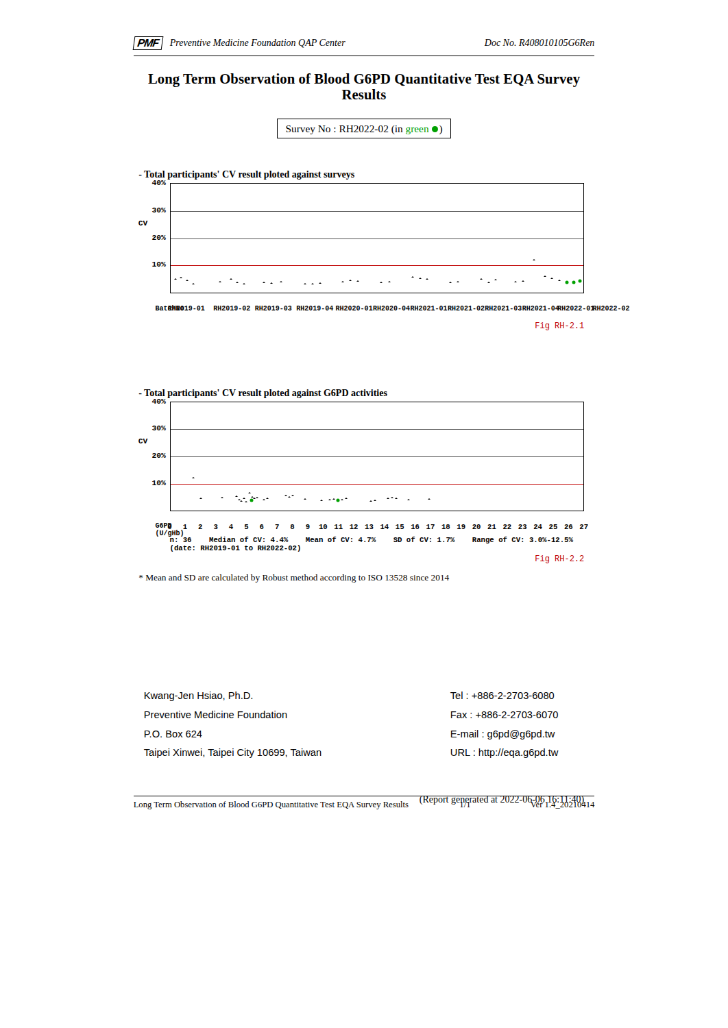PMF Preventive Medicine Foundation QAP Center
Doc No. R408010105G6Ren
Long Term Observation of Blood G6PD Quantitative Test EQA Survey Results
Survey No : RH2022-02 (in green )
- Total participants' CV result ploted against surveys
40% 30% 20% 10% CV
BatchNo RH2019-01 RH2019-02 RH2019-03 RH2019-04 RH2020-01 RH2020-04 RH2021-01 RH2021-02 RH2021-03 RH2021-04 RH2022-01 RH2022-02
Fig RH-2.1
- Total participants' CV result ploted against G6PD activities
40% 30% 20% 10% CV
G6PD
(U/gHb) 0 1 2 3 4 5 6 7 8 9 10 11 12 13 14 15 16 17 18 19 20 21 22 23 24 25 26 27
n: 36 Median of CV: 4.4% Mean of CV: 4.7% SD of CV: 1.7% Range of CV: 3.0%-12.5% (date: RH2019-01 to RH2022-02)
Fig RH-2.2
* Mean and SD are calculated by Robust method according to ISO 13528 since 2014
Kwang-Jen Hsiao, Ph.D.
Preventive Medicine Foundation
P.O. Box 624
Taipei Xinwei, Taipei City 10699, Taiwan
Tel : +886-2-2703-6080
Fax : +886-2-2703-6070
E-mail : g6pd@g6pd.tw
URL : http://eqa.g6pd.tw
(Report generated at 2022-06-06 16:11:40)
Long Term Observation of Blood G6PD Quantitative Test EQA Survey Results
1/1
Ver 1.4_20210414